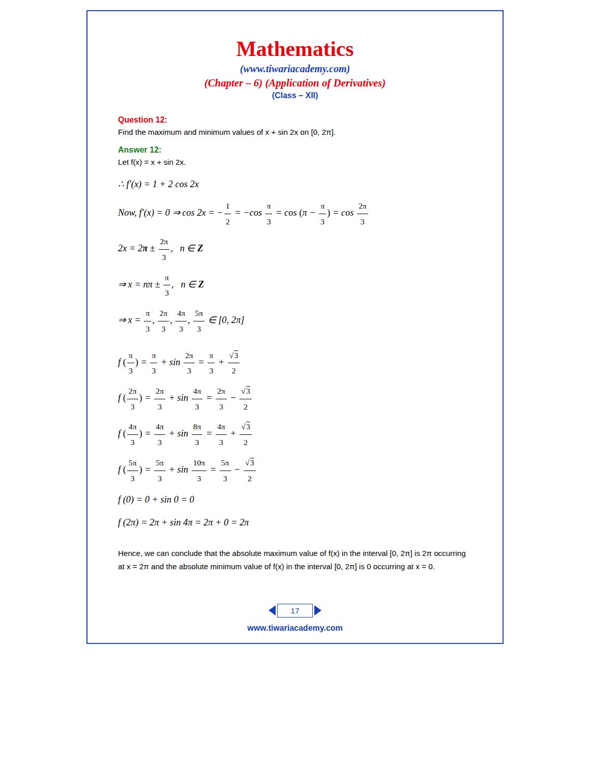Mathematics
(www.tiwariacademy.com)
(Chapter – 6) (Application of Derivatives)
(Class – XII)
Question 12:
Find the maximum and minimum values of x + sin 2x on [0, 2π].
Answer 12:
Let f(x) = x + sin 2x.
∴ f′(x) = 1 + 2 cos 2x
Now, f′(x) = 0 ⇒ cos 2x = −12 = −cos π 3 = cos (π − π 3) = cos 2π 3
2x = 2π ± 2π 3, n ∈ Z
⇒ x = nπ ± π 3, n ∈ Z
⇒ x = π 3, 2π 3, 4π 3, 5π 3 ∈ [0, 2π]
f (π 3) = π 3 + sin 2π 3 = π 3 + √32
f (2π 3) = 2π 3 + sin 4π 3 = 2π 3 − √32
f (4π 3) = 4π 3 + sin 8π 3 = 4π 3 + √32
f (5π 3) = 5π 3 + sin 10π 3 = 5π 3 − √32
f (0) = 0 + sin 0 = 0
f (2π) = 2π + sin 4π = 2π + 0 = 2π
Hence, we can conclude that the absolute maximum value of f(x) in the interval [0, 2π] is 2π occurring at x = 2π and the absolute minimum value of f(x) in the interval [0, 2π] is 0 occurring at x = 0.
17
www.tiwariacademy.com